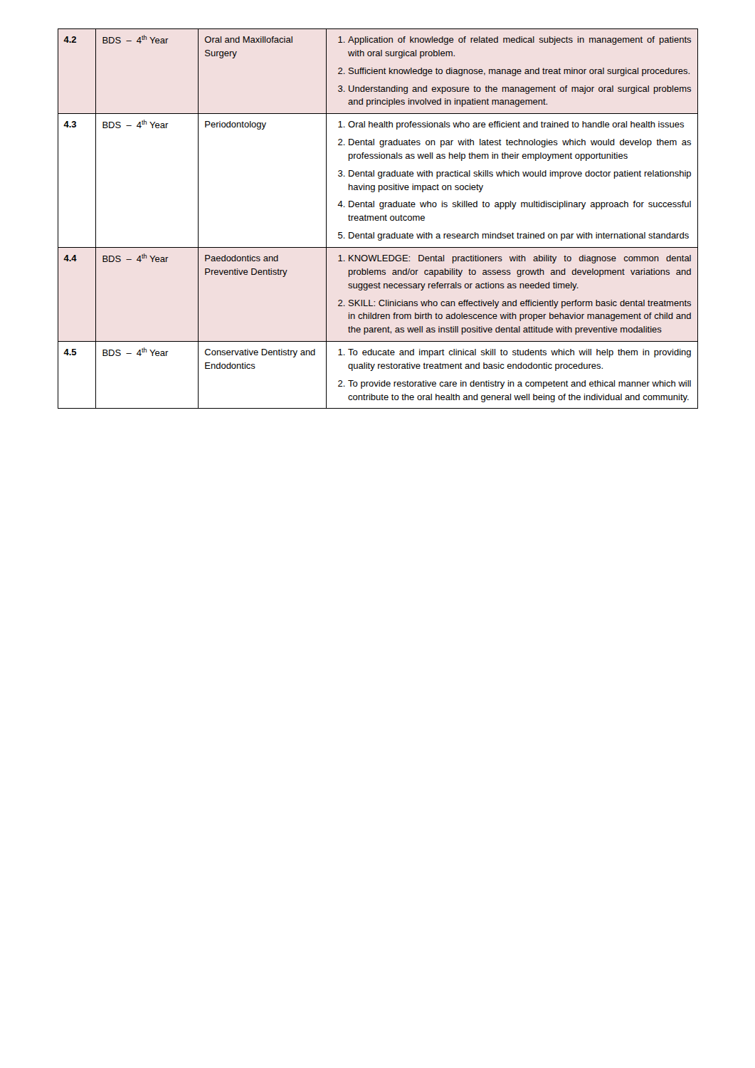| 4.2 | BDS – 4 th Year | Oral and Maxillofacial Surgery | Application of knowledge of related medical subjects in management of patients with oral surgical problem. Sufficient knowledge to diagnose, manage and treat minor oral surgical procedures. Understanding and exposure to the management of major oral surgical problems and principles involved in inpatient management. |
| 4.3 | BDS – 4 th Year | Periodontology | Oral health professionals who are efficient and trained to handle oral health issues Dental graduates on par with latest technologies which would develop them as professionals as well as help them in their employment opportunities Dental graduate with practical skills which would improve doctor patient relationship having positive impact on society Dental graduate who is skilled to apply multidisciplinary approach for successful treatment outcome Dental graduate with a research mindset trained on par with international standards |
| 4.4 | BDS – 4 th Year | Paedodontics and Preventive Dentistry | KNOWLEDGE: Dental practitioners with ability to diagnose common dental problems and/or capability to assess growth and development variations and suggest necessary referrals or actions as needed timely. SKILL: Clinicians who can effectively and efficiently perform basic dental treatments in children from birth to adolescence with proper behavior management of child and the parent, as well as instill positive dental attitude with preventive modalities |
| 4.5 | BDS – 4 th Year | Conservative Dentistry and Endodontics | To educate and impart clinical skill to students which will help them in providing quality restorative treatment and basic endodontic procedures. To provide restorative care in dentistry in a competent and ethical manner which will contribute to the oral health and general well being of the individual and community. |